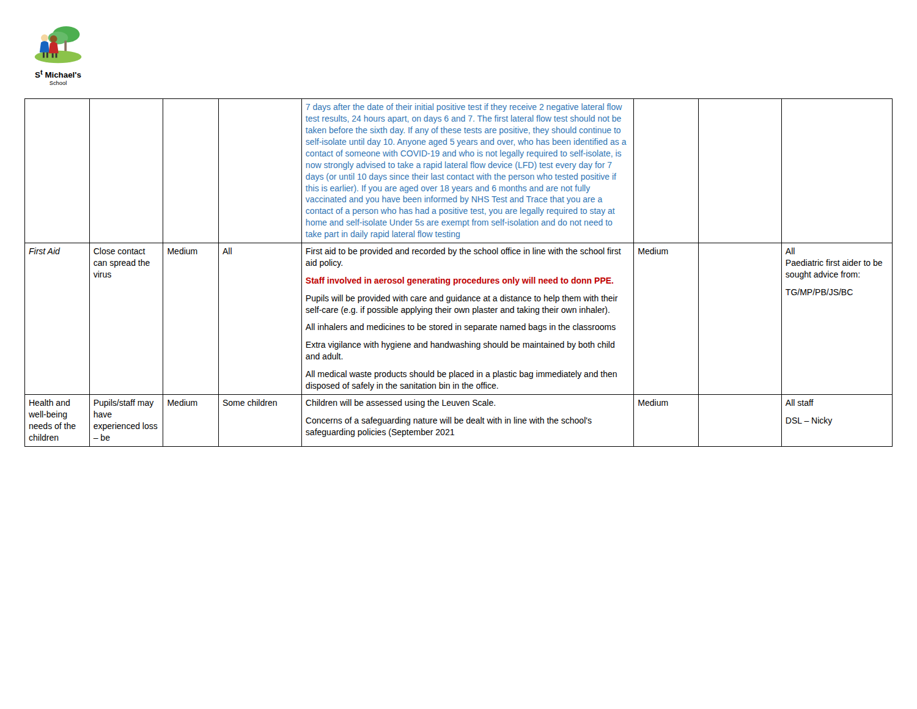St Michael'sSchool
| | | | | 7 days after the date of their initial positive test if they receive 2 negative lateral flow test results, 24 hours apart, on days 6 and 7. The first lateral flow test should not be taken before the sixth day. If any of these tests are positive, they should continue to self-isolate until day 10. Anyone aged 5 years and over, who has been identified as a contact of someone with COVID-19 and who is not legally required to self-isolate, is now strongly advised to take a rapid lateral flow device (LFD) test every day for 7 days (or until 10 days since their last contact with the person who tested positive if this is earlier). If you are aged over 18 years and 6 months and are not fully vaccinated and you have been informed by NHS Test and Trace that you are a contact of a person who has had a positive test, you are legally required to stay at home and self-isolate Under 5s are exempt from self-isolation and do not need to take part in daily rapid lateral flow testing | | | |
| First Aid | Close contact can spread the virus | Medium | All | First aid to be provided and recorded by the school office in line with the school first aid policy. Staff involved in aerosol generating procedures only will need to donn PPE. Pupils will be provided with care and guidance at a distance to help them with their self-care (e.g. if possible applying their own plaster and taking their own inhaler). All inhalers and medicines to be stored in separate named bags in the classrooms Extra vigilance with hygiene and handwashing should be maintained by both child and adult. All medical waste products should be placed in a plastic bag immediately and then disposed of safely in the sanitation bin in the office. | Medium | | All Paediatric first aider to be sought advice from: TG/MP/PB/JS/BC |
| Health and well-being needs of the children | Pupils/staff may have experienced loss – be | Medium | Some children | Children will be assessed using the Leuven Scale. Concerns of a safeguarding nature will be dealt with in line with the school's safeguarding policies (September 2021 | Medium | | All staff DSL – Nicky |